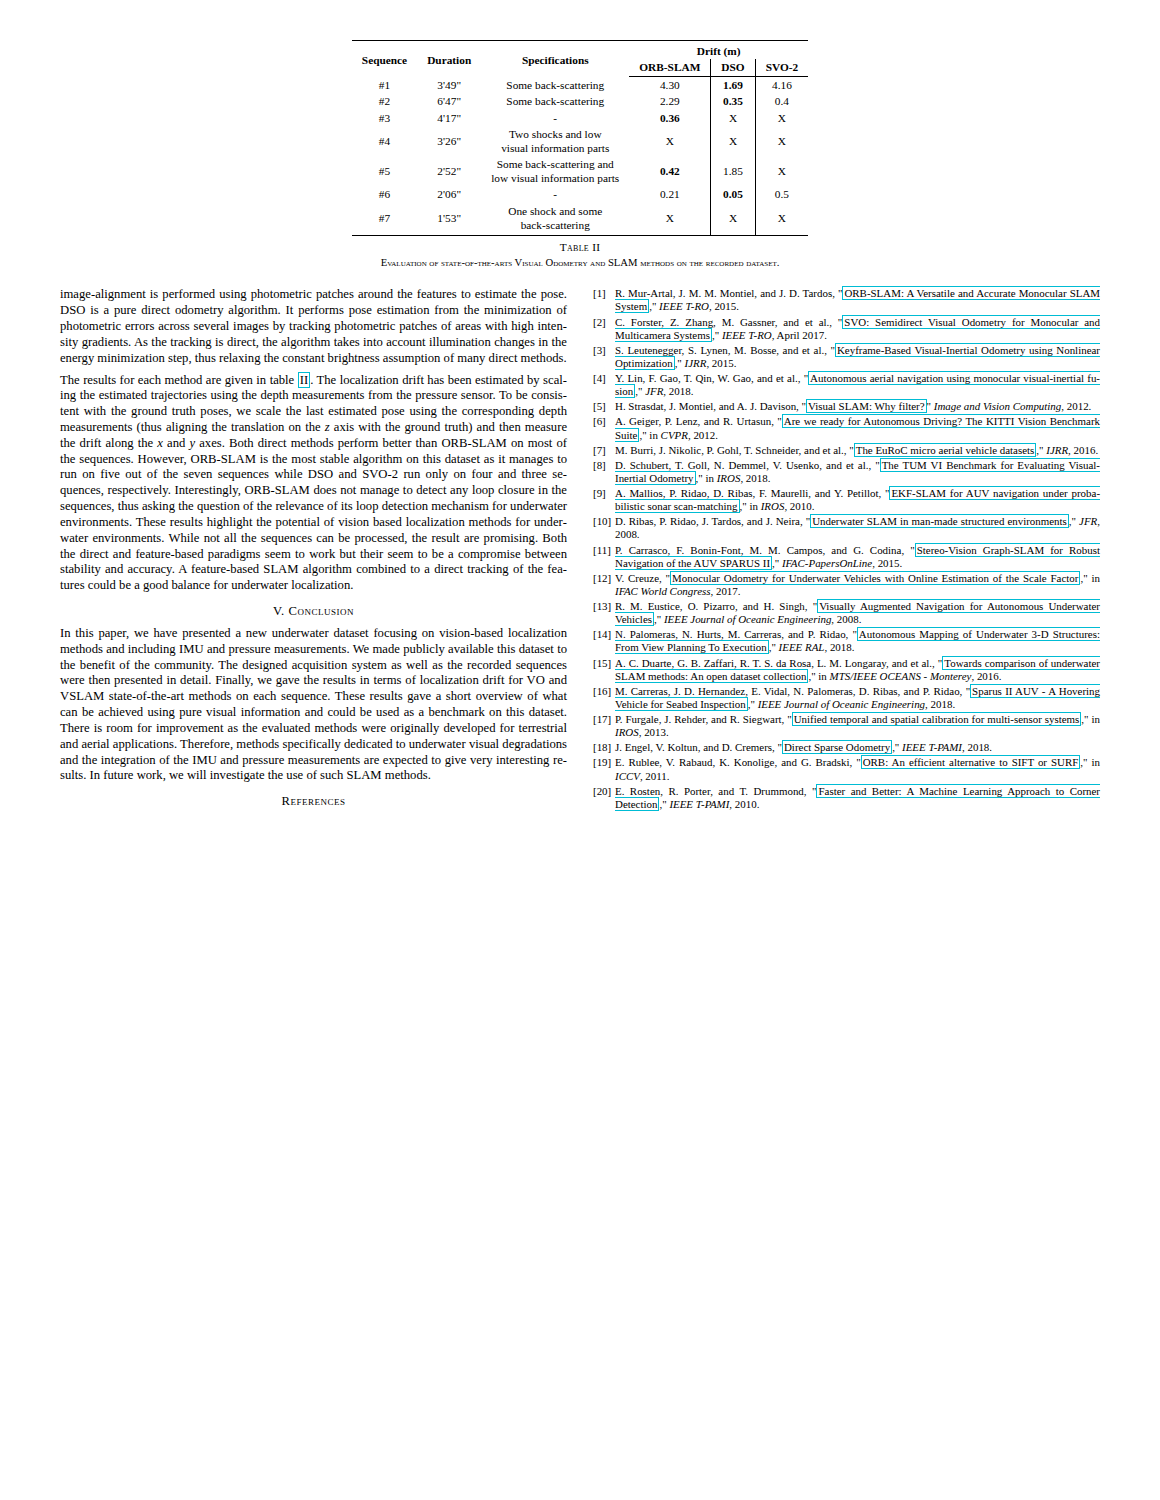| Sequence | Duration | Specifications | Drift (m) |
| --- | --- | --- | --- |
| ORB-SLAM | DSO | SVO-2 |
| #1 | 3'49" | Some back-scattering | 4.30 | 1.69 | 4.16 |
| #2 | 6'47" | Some back-scattering | 2.29 | 0.35 | 0.4 |
| #3 | 4'17" | - | 0.36 | X | X |
| #4 | 3'26" | Two shocks and low visual information parts | X | X | X |
| #5 | 2'52" | Some back-scattering and low visual information parts | 0.42 | 1.85 | X |
| #6 | 2'06" | - | 0.21 | 0.05 | 0.5 |
| #7 | 1'53" | One shock and some back-scattering | X | X | X |
Table II
Evaluation of state-of-the-arts Visual Odometry and SLAM methods on the recorded dataset.
image-alignment is performed using photometric patches around the features to estimate the pose. DSO is a pure direct odometry algorithm. It performs pose estimation from the minimization of photometric errors across several images by tracking photometric patches of areas with high intensity gradients. As the tracking is direct, the algorithm takes into account illumination changes in the energy minimization step, thus relaxing the constant brightness assumption of many direct methods.
The results for each method are given in table II. The localization drift has been estimated by scaling the estimated trajectories using the depth measurements from the pressure sensor. To be consistent with the ground truth poses, we scale the last estimated pose using the corresponding depth measurements (thus aligning the translation on the z axis with the ground truth) and then measure the drift along the x and y axes. Both direct methods perform better than ORB-SLAM on most of the sequences. However, ORB-SLAM is the most stable algorithm on this dataset as it manages to run on five out of the seven sequences while DSO and SVO-2 run only on four and three sequences, respectively. Interestingly, ORB-SLAM does not manage to detect any loop closure in the sequences, thus asking the question of the relevance of its loop detection mechanism for underwater environments. These results highlight the potential of vision based localization methods for underwater environments. While not all the sequences can be processed, the result are promising. Both the direct and feature-based paradigms seem to work but their seem to be a compromise between stability and accuracy. A feature-based SLAM algorithm combined to a direct tracking of the features could be a good balance for underwater localization.
V. Conclusion
In this paper, we have presented a new underwater dataset focusing on vision-based localization methods and including IMU and pressure measurements. We made publicly available this dataset to the benefit of the community. The designed acquisition system as well as the recorded sequences were then presented in detail. Finally, we gave the results in terms of localization drift for VO and VSLAM state-of-the-art methods on each sequence. These results gave a short overview of what can be achieved using pure visual information and could be used as a benchmark on this dataset. There is room for improvement as the evaluated methods were originally developed for terrestrial and aerial applications. Therefore, methods specifically dedicated to underwater visual degradations and the integration of the IMU and pressure measurements are expected to give very interesting results. In future work, we will investigate the use of such SLAM methods.
References
R. Mur-Artal, J. M. M. Montiel, and J. D. Tardos, "ORB-SLAM: A Versatile and Accurate Monocular SLAM System," IEEE T-RO, 2015.
C. Forster, Z. Zhang, M. Gassner, and et al., "SVO: Semidirect Visual Odometry for Monocular and Multicamera Systems," IEEE T-RO, April 2017.
S. Leutenegger, S. Lynen, M. Bosse, and et al., "Keyframe-Based Visual-Inertial Odometry using Nonlinear Optimization," IJRR, 2015.
Y. Lin, F. Gao, T. Qin, W. Gao, and et al., "Autonomous aerial navigation using monocular visual-inertial fusion," JFR, 2018.
H. Strasdat, J. Montiel, and A. J. Davison, "Visual SLAM: Why filter?" Image and Vision Computing, 2012.
A. Geiger, P. Lenz, and R. Urtasun, "Are we ready for Autonomous Driving? The KITTI Vision Benchmark Suite," in CVPR, 2012.
M. Burri, J. Nikolic, P. Gohl, T. Schneider, and et al., "The EuRoC micro aerial vehicle datasets," IJRR, 2016.
D. Schubert, T. Goll, N. Demmel, V. Usenko, and et al., "The TUM VI Benchmark for Evaluating Visual-Inertial Odometry," in IROS, 2018.
A. Mallios, P. Ridao, D. Ribas, F. Maurelli, and Y. Petillot, "EKF-SLAM for AUV navigation under probabilistic sonar scan-matching," in IROS, 2010.
D. Ribas, P. Ridao, J. Tardos, and J. Neira, "Underwater SLAM in man-made structured environments," JFR, 2008.
P. Carrasco, F. Bonin-Font, M. M. Campos, and G. Codina, "Stereo-Vision Graph-SLAM for Robust Navigation of the AUV SPARUS II," IFAC-PapersOnLine, 2015.
V. Creuze, "Monocular Odometry for Underwater Vehicles with Online Estimation of the Scale Factor," in IFAC World Congress, 2017.
R. M. Eustice, O. Pizarro, and H. Singh, "Visually Augmented Navigation for Autonomous Underwater Vehicles," IEEE Journal of Oceanic Engineering, 2008.
N. Palomeras, N. Hurts, M. Carreras, and P. Ridao, "Autonomous Mapping of Underwater 3-D Structures: From View Planning To Execution," IEEE RAL, 2018.
A. C. Duarte, G. B. Zaffari, R. T. S. da Rosa, L. M. Longaray, and et al., "Towards comparison of underwater SLAM methods: An open dataset collection," in MTS/IEEE OCEANS - Monterey, 2016.
M. Carreras, J. D. Hernandez, E. Vidal, N. Palomeras, D. Ribas, and P. Ridao, "Sparus II AUV - A Hovering Vehicle for Seabed Inspection," IEEE Journal of Oceanic Engineering, 2018.
P. Furgale, J. Rehder, and R. Siegwart, "Unified temporal and spatial calibration for multi-sensor systems," in IROS, 2013.
J. Engel, V. Koltun, and D. Cremers, "Direct Sparse Odometry," IEEE T-PAMI, 2018.
E. Rublee, V. Rabaud, K. Konolige, and G. Bradski, "ORB: An efficient alternative to SIFT or SURF," in ICCV, 2011.
E. Rosten, R. Porter, and T. Drummond, "Faster and Better: A Machine Learning Approach to Corner Detection," IEEE T-PAMI, 2010.